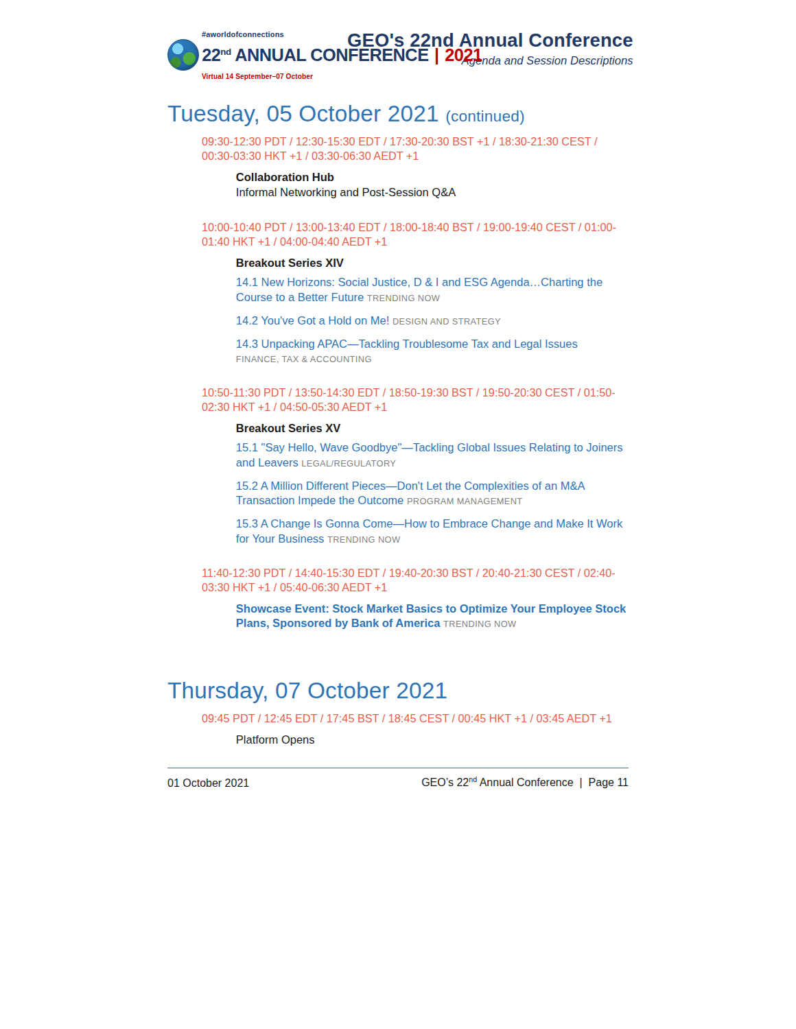#aworldofconnections
22nd ANNUAL CONFERENCE | 2021
Virtual 14 September–07 October
GEO's 22nd Annual Conference
Agenda and Session Descriptions
Tuesday, 05 October 2021 (continued)
09:30-12:30 PDT / 12:30-15:30 EDT / 17:30-20:30 BST +1 / 18:30-21:30 CEST / 00:30-03:30 HKT +1 / 03:30-06:30 AEDT +1
Collaboration Hub
Informal Networking and Post-Session Q&A
10:00-10:40 PDT / 13:00-13:40 EDT / 18:00-18:40 BST / 19:00-19:40 CEST / 01:00-01:40 HKT +1 / 04:00-04:40 AEDT +1
Breakout Series XIV
14.1 New Horizons: Social Justice, D & I and ESG Agenda…Charting the Course to a Better Future Trending Now
14.2 You've Got a Hold on Me! Design and Strategy
14.3 Unpacking APAC—Tackling Troublesome Tax and Legal Issues Finance, Tax & Accounting
10:50-11:30 PDT / 13:50-14:30 EDT / 18:50-19:30 BST / 19:50-20:30 CEST / 01:50-02:30 HKT +1 / 04:50-05:30 AEDT +1
Breakout Series XV
15.1 "Say Hello, Wave Goodbye"—Tackling Global Issues Relating to Joiners and Leavers Legal/Regulatory
15.2 A Million Different Pieces—Don't Let the Complexities of an M&A Transaction Impede the Outcome Program Management
15.3 A Change Is Gonna Come—How to Embrace Change and Make It Work for Your Business Trending Now
11:40-12:30 PDT / 14:40-15:30 EDT / 19:40-20:30 BST / 20:40-21:30 CEST / 02:40-03:30 HKT +1 / 05:40-06:30 AEDT +1
Showcase Event: Stock Market Basics to Optimize Your Employee Stock Plans, Sponsored by Bank of America Trending Now
Thursday, 07 October 2021
09:45 PDT / 12:45 EDT / 17:45 BST / 18:45 CEST / 00:45 HKT +1 / 03:45 AEDT +1
Platform Opens
01 October 2021
GEO’s 22nd Annual Conference | Page 11